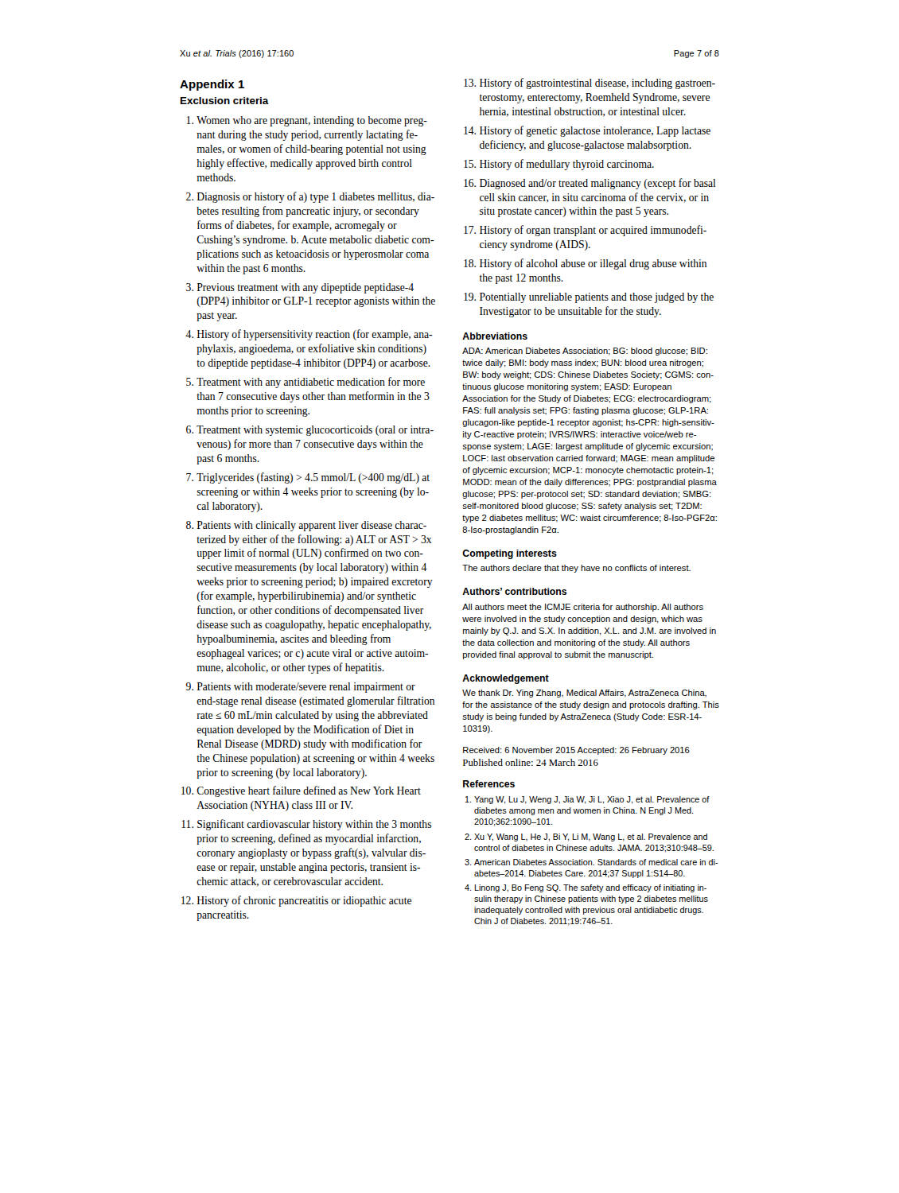Xu et al. Trials (2016) 17:160
Page 7 of 8
Appendix 1
Exclusion criteria
Women who are pregnant, intending to become pregnant during the study period, currently lactating females, or women of child-bearing potential not using highly effective, medically approved birth control methods.
Diagnosis or history of a) type 1 diabetes mellitus, diabetes resulting from pancreatic injury, or secondary forms of diabetes, for example, acromegaly or Cushing’s syndrome. b. Acute metabolic diabetic complications such as ketoacidosis or hyperosmolar coma within the past 6 months.
Previous treatment with any dipeptide peptidase-4 (DPP4) inhibitor or GLP-1 receptor agonists within the past year.
History of hypersensitivity reaction (for example, anaphylaxis, angioedema, or exfoliative skin conditions) to dipeptide peptidase-4 inhibitor (DPP4) or acarbose.
Treatment with any antidiabetic medication for more than 7 consecutive days other than metformin in the 3 months prior to screening.
Treatment with systemic glucocorticoids (oral or intravenous) for more than 7 consecutive days within the past 6 months.
Triglycerides (fasting) > 4.5 mmol/L (>400 mg/dL) at screening or within 4 weeks prior to screening (by local laboratory).
Patients with clinically apparent liver disease characterized by either of the following: a) ALT or AST > 3x upper limit of normal (ULN) confirmed on two consecutive measurements (by local laboratory) within 4 weeks prior to screening period; b) impaired excretory (for example, hyperbilirubinemia) and/or synthetic function, or other conditions of decompensated liver disease such as coagulopathy, hepatic encephalopathy, hypoalbuminemia, ascites and bleeding from esophageal varices; or c) acute viral or active autoimmune, alcoholic, or other types of hepatitis.
Patients with moderate/severe renal impairment or end-stage renal disease (estimated glomerular filtration rate ≤ 60 mL/min calculated by using the abbreviated equation developed by the Modification of Diet in Renal Disease (MDRD) study with modification for the Chinese population) at screening or within 4 weeks prior to screening (by local laboratory).
Congestive heart failure defined as New York Heart Association (NYHA) class III or IV.
Significant cardiovascular history within the 3 months prior to screening, defined as myocardial infarction, coronary angioplasty or bypass graft(s), valvular disease or repair, unstable angina pectoris, transient ischemic attack, or cerebrovascular accident.
History of chronic pancreatitis or idiopathic acute pancreatitis.
History of gastrointestinal disease, including gastroenterostomy, enterectomy, Roemheld Syndrome, severe hernia, intestinal obstruction, or intestinal ulcer.
History of genetic galactose intolerance, Lapp lactase deficiency, and glucose-galactose malabsorption.
History of medullary thyroid carcinoma.
Diagnosed and/or treated malignancy (except for basal cell skin cancer, in situ carcinoma of the cervix, or in situ prostate cancer) within the past 5 years.
History of organ transplant or acquired immunodeficiency syndrome (AIDS).
History of alcohol abuse or illegal drug abuse within the past 12 months.
Potentially unreliable patients and those judged by the Investigator to be unsuitable for the study.
Abbreviations
ADA: American Diabetes Association; BG: blood glucose; BID: twice daily; BMI: body mass index; BUN: blood urea nitrogen; BW: body weight; CDS: Chinese Diabetes Society; CGMS: continuous glucose monitoring system; EASD: European Association for the Study of Diabetes; ECG: electrocardiogram; FAS: full analysis set; FPG: fasting plasma glucose; GLP-1RA: glucagon-like peptide-1 receptor agonist; hs-CPR: high-sensitivity C-reactive protein; IVRS/IWRS: interactive voice/web response system; LAGE: largest amplitude of glycemic excursion; LOCF: last observation carried forward; MAGE: mean amplitude of glycemic excursion; MCP-1: monocyte chemotactic protein-1; MODD: mean of the daily differences; PPG: postprandial plasma glucose; PPS: per-protocol set; SD: standard deviation; SMBG: self-monitored blood glucose; SS: safety analysis set; T2DM: type 2 diabetes mellitus; WC: waist circumference; 8-Iso-PGF2α: 8-Iso-prostaglandin F2α.
Competing interests
The authors declare that they have no conflicts of interest.
Authors’ contributions
All authors meet the ICMJE criteria for authorship. All authors were involved in the study conception and design, which was mainly by Q.J. and S.X. In addition, X.L. and J.M. are involved in the data collection and monitoring of the study. All authors provided final approval to submit the manuscript.
Acknowledgement
We thank Dr. Ying Zhang, Medical Affairs, AstraZeneca China, for the assistance of the study design and protocols drafting. This study is being funded by AstraZeneca (Study Code: ESR-14-10319).
Received: 6 November 2015 Accepted: 26 February 2016
Published online: 24 March 2016
References
Yang W, Lu J, Weng J, Jia W, Ji L, Xiao J, et al. Prevalence of diabetes among men and women in China. N Engl J Med. 2010;362:1090–101.
Xu Y, Wang L, He J, Bi Y, Li M, Wang L, et al. Prevalence and control of diabetes in Chinese adults. JAMA. 2013;310:948–59.
American Diabetes Association. Standards of medical care in diabetes–2014. Diabetes Care. 2014;37 Suppl 1:S14–80.
Linong J, Bo Feng SQ. The safety and efficacy of initiating insulin therapy in Chinese patients with type 2 diabetes mellitus inadequately controlled with previous oral antidiabetic drugs. Chin J of Diabetes. 2011;19:746–51.